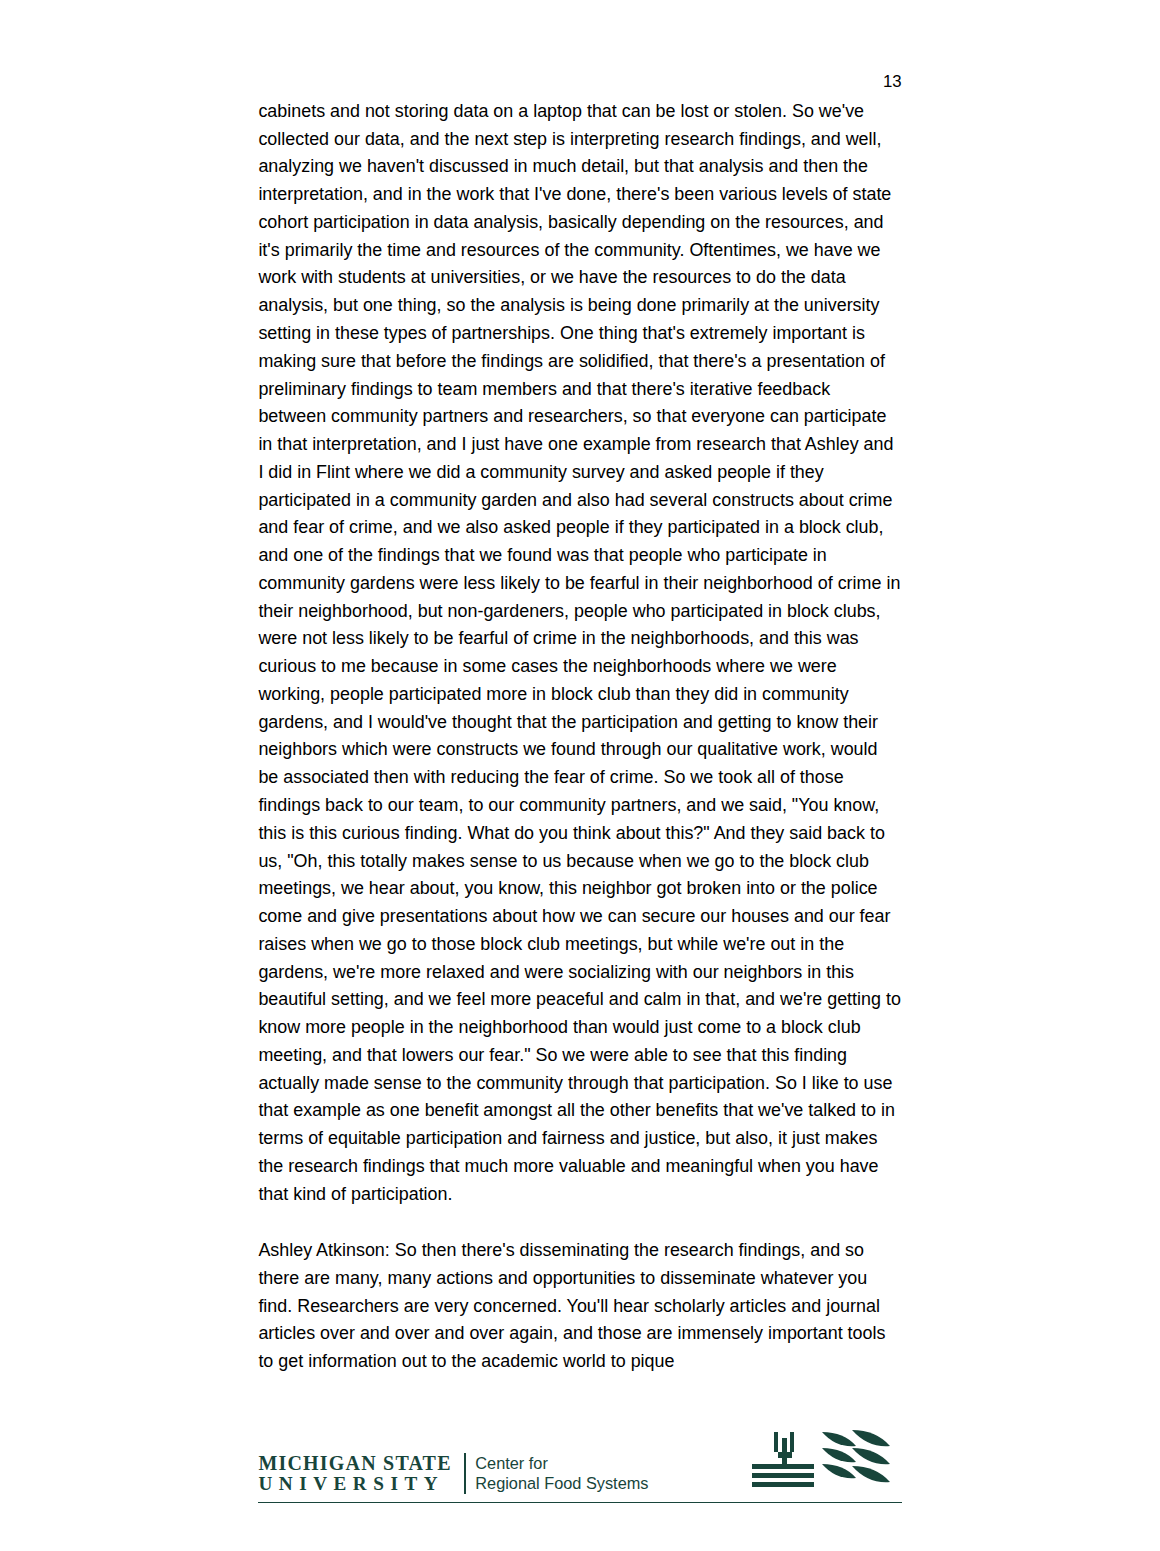13
cabinets and not storing data on a laptop that can be lost or stolen. So we've collected our data, and the next step is interpreting research findings, and well, analyzing we haven't discussed in much detail, but that analysis and then the interpretation, and in the work that I've done, there's been various levels of state cohort participation in data analysis, basically depending on the resources, and it's primarily the time and resources of the community. Oftentimes, we have we work with students at universities, or we have the resources to do the data analysis, but one thing, so the analysis is being done primarily at the university setting in these types of partnerships. One thing that's extremely important is making sure that before the findings are solidified, that there's a presentation of preliminary findings to team members and that there's iterative feedback between community partners and researchers, so that everyone can participate in that interpretation, and I just have one example from research that Ashley and I did in Flint where we did a community survey and asked people if they participated in a community garden and also had several constructs about crime and fear of crime, and we also asked people if they participated in a block club, and one of the findings that we found was that people who participate in community gardens were less likely to be fearful in their neighborhood of crime in their neighborhood, but non-gardeners, people who participated in block clubs, were not less likely to be fearful of crime in the neighborhoods, and this was curious to me because in some cases the neighborhoods where we were working, people participated more in block club than they did in community gardens, and I would've thought that the participation and getting to know their neighbors which were constructs we found through our qualitative work, would be associated then with reducing the fear of crime. So we took all of those findings back to our team, to our community partners, and we said, "You know, this is this curious finding. What do you think about this?" And they said back to us, "Oh, this totally makes sense to us because when we go to the block club meetings, we hear about, you know, this neighbor got broken into or the police come and give presentations about how we can secure our houses and our fear raises when we go to those block club meetings, but while we're out in the gardens, we're more relaxed and were socializing with our neighbors in this beautiful setting, and we feel more peaceful and calm in that, and we're getting to know more people in the neighborhood than would just come to a block club meeting, and that lowers our fear." So we were able to see that this finding actually made sense to the community through that participation. So I like to use that example as one benefit amongst all the other benefits that we've talked to in terms of equitable participation and fairness and justice, but also, it just makes the research findings that much more valuable and meaningful when you have that kind of participation.
Ashley Atkinson: So then there's disseminating the research findings, and so there are many, many actions and opportunities to disseminate whatever you find. Researchers are very concerned. You'll hear scholarly articles and journal articles over and over and over again, and those are immensely important tools to get information out to the academic world to pique
MICHIGAN STATE UNIVERSITY
Center for
Regional Food Systems